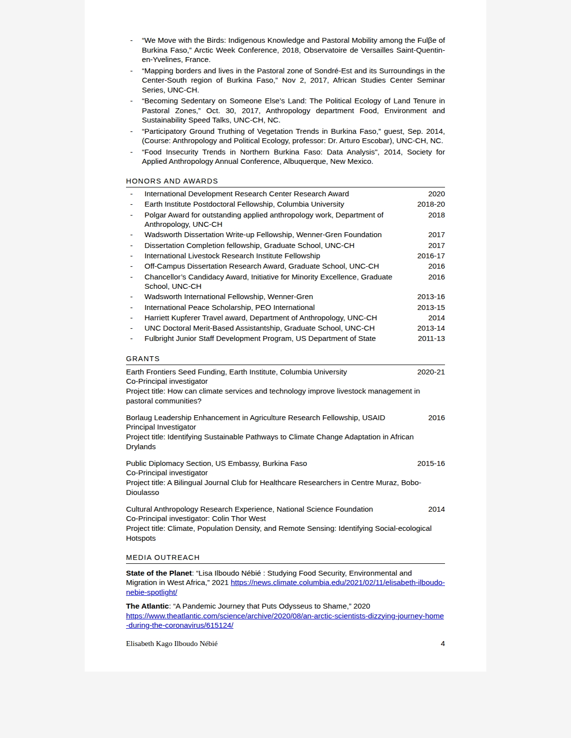“We Move with the Birds: Indigenous Knowledge and Pastoral Mobility among the Fulβe of Burkina Faso,” Arctic Week Conference, 2018, Observatoire de Versailles Saint-Quentin-en-Yvelines, France.
“Mapping borders and lives in the Pastoral zone of Sondré-Est and its Surroundings in the Center-South region of Burkina Faso,” Nov 2, 2017, African Studies Center Seminar Series, UNC-CH.
“Becoming Sedentary on Someone Else’s Land: The Political Ecology of Land Tenure in Pastoral Zones,” Oct. 30, 2017, Anthropology department Food, Environment and Sustainability Speed Talks, UNC-CH, NC.
“Participatory Ground Truthing of Vegetation Trends in Burkina Faso,” guest, Sep. 2014, (Course: Anthropology and Political Ecology, professor: Dr. Arturo Escobar), UNC-CH, NC.
“Food Insecurity Trends in Northern Burkina Faso: Data Analysis", 2014, Society for Applied Anthropology Annual Conference, Albuquerque, New Mexico.
Honors and Awards
| - | International Development Research Center Research Award | 2020 |
| - | Earth Institute Postdoctoral Fellowship, Columbia University | 2018-20 |
| - | Polgar Award for outstanding applied anthropology work, Department of Anthropology, UNC-CH | 2018 |
| - | Wadsworth Dissertation Write-up Fellowship, Wenner-Gren Foundation | 2017 |
| - | Dissertation Completion fellowship, Graduate School, UNC-CH | 2017 |
| - | International Livestock Research Institute Fellowship | 2016-17 |
| - | Off-Campus Dissertation Research Award, Graduate School, UNC-CH | 2016 |
| - | Chancellor’s Candidacy Award, Initiative for Minority Excellence, Graduate School, UNC-CH | 2016 |
| - | Wadsworth International Fellowship, Wenner-Gren | 2013-16 |
| - | International Peace Scholarship, PEO International | 2013-15 |
| - | Harriett Kupferer Travel award, Department of Anthropology, UNC-CH | 2014 |
| - | UNC Doctoral Merit-Based Assistantship, Graduate School, UNC-CH | 2013-14 |
| - | Fulbright Junior Staff Development Program, US Department of State | 2011-13 |
Grants
Earth Frontiers Seed Funding, Earth Institute, Columbia University 2020-21
Co-Principal investigator Project title: How can climate services and technology improve livestock management in pastoral communities?
Borlaug Leadership Enhancement in Agriculture Research Fellowship, USAID 2016
Principal Investigator Project title: Identifying Sustainable Pathways to Climate Change Adaptation in African Drylands
Public Diplomacy Section, US Embassy, Burkina Faso 2015-16
Co-Principal investigator Project title: A Bilingual Journal Club for Healthcare Researchers in Centre Muraz, Bobo-Dioulasso
Cultural Anthropology Research Experience, National Science Foundation 2014
Co-Principal investigator: Colin Thor West Project title: Climate, Population Density, and Remote Sensing: Identifying Social-ecological Hotspots
Media Outreach
State of the Planet: “Lisa Ilboudo Nébié : Studying Food Security, Environmental and Migration in West Africa,” 2021 https://news.climate.columbia.edu/2021/02/11/elisabeth-ilboudo-nebie-spotlight/
The Atlantic: “A Pandemic Journey that Puts Odysseus to Shame,” 2020
https://www.theatlantic.com/science/archive/2020/08/an-arctic-scientists-dizzying-journey-home-during-the-coronavirus/615124/
Elisabeth Kago Ilboudo Nébié 4